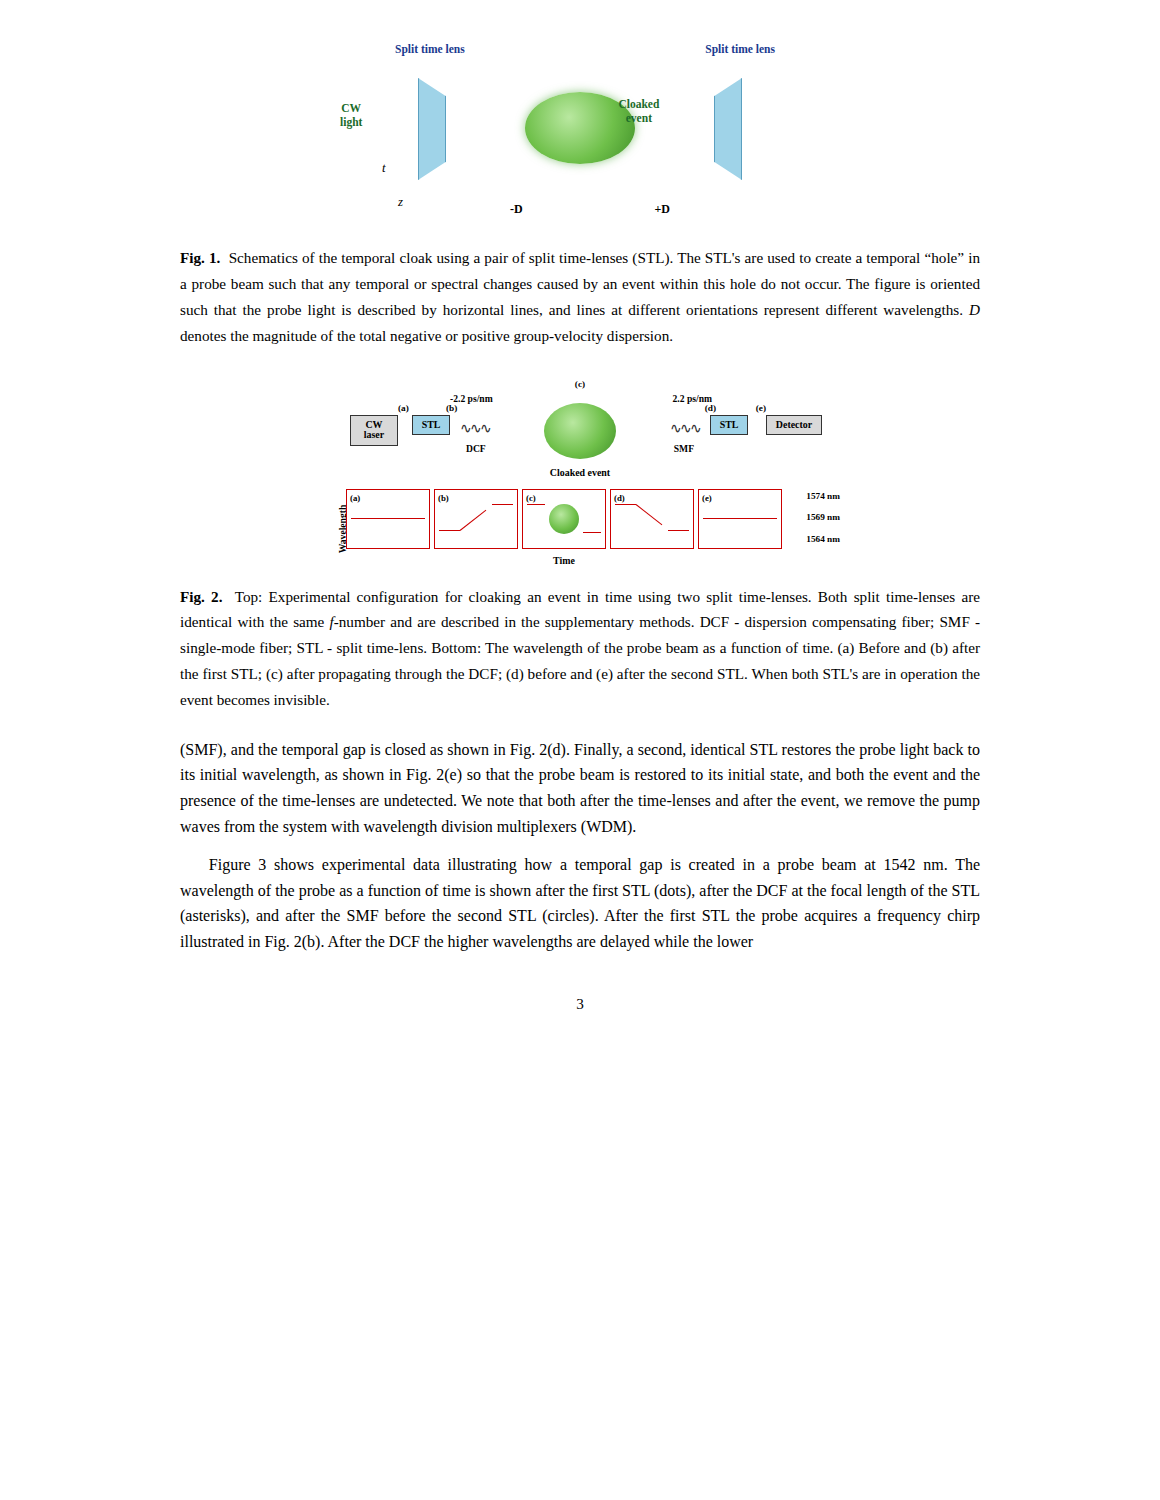Split time lens Split time lens CW
light
Cloaked
event t z -D +D
Fig. 1. Schematics of the temporal cloak using a pair of split time-lenses (STL). The STL's are used to create a temporal “hole” in a probe beam such that any temporal or spectral changes caused by an event within this hole do not occur. The figure is oriented such that the probe light is described by horizontal lines, and lines at different orientations represent different wavelengths. D denotes the magnitude of the total negative or positive group-velocity dispersion.
-2.2 ps/nm 2.2 ps/nm (a) (b) (c) (d) (e)
CW
laser
STL
∿∿∿ DCF
Cloaked event ∿∿∿ SMF
STL
Detector
Wavelength
(a)
(b)
(c)
(d)
(e)
1574 nm 1569 nm 1564 nm
Time
Fig. 2. Top: Experimental configuration for cloaking an event in time using two split time-lenses. Both split time-lenses are identical with the same f-number and are described in the supplementary methods. DCF - dispersion compensating fiber; SMF - single-mode fiber; STL - split time-lens. Bottom: The wavelength of the probe beam as a function of time. (a) Before and (b) after the first STL; (c) after propagating through the DCF; (d) before and (e) after the second STL. When both STL's are in operation the event becomes invisible.
(SMF), and the temporal gap is closed as shown in Fig. 2(d). Finally, a second, identical STL restores the probe light back to its initial wavelength, as shown in Fig. 2(e) so that the probe beam is restored to its initial state, and both the event and the presence of the time-lenses are undetected. We note that both after the time-lenses and after the event, we remove the pump waves from the system with wavelength division multiplexers (WDM).
Figure 3 shows experimental data illustrating how a temporal gap is created in a probe beam at 1542 nm. The wavelength of the probe as a function of time is shown after the first STL (dots), after the DCF at the focal length of the STL (asterisks), and after the SMF before the second STL (circles). After the first STL the probe acquires a frequency chirp illustrated in Fig. 2(b). After the DCF the higher wavelengths are delayed while the lower
3